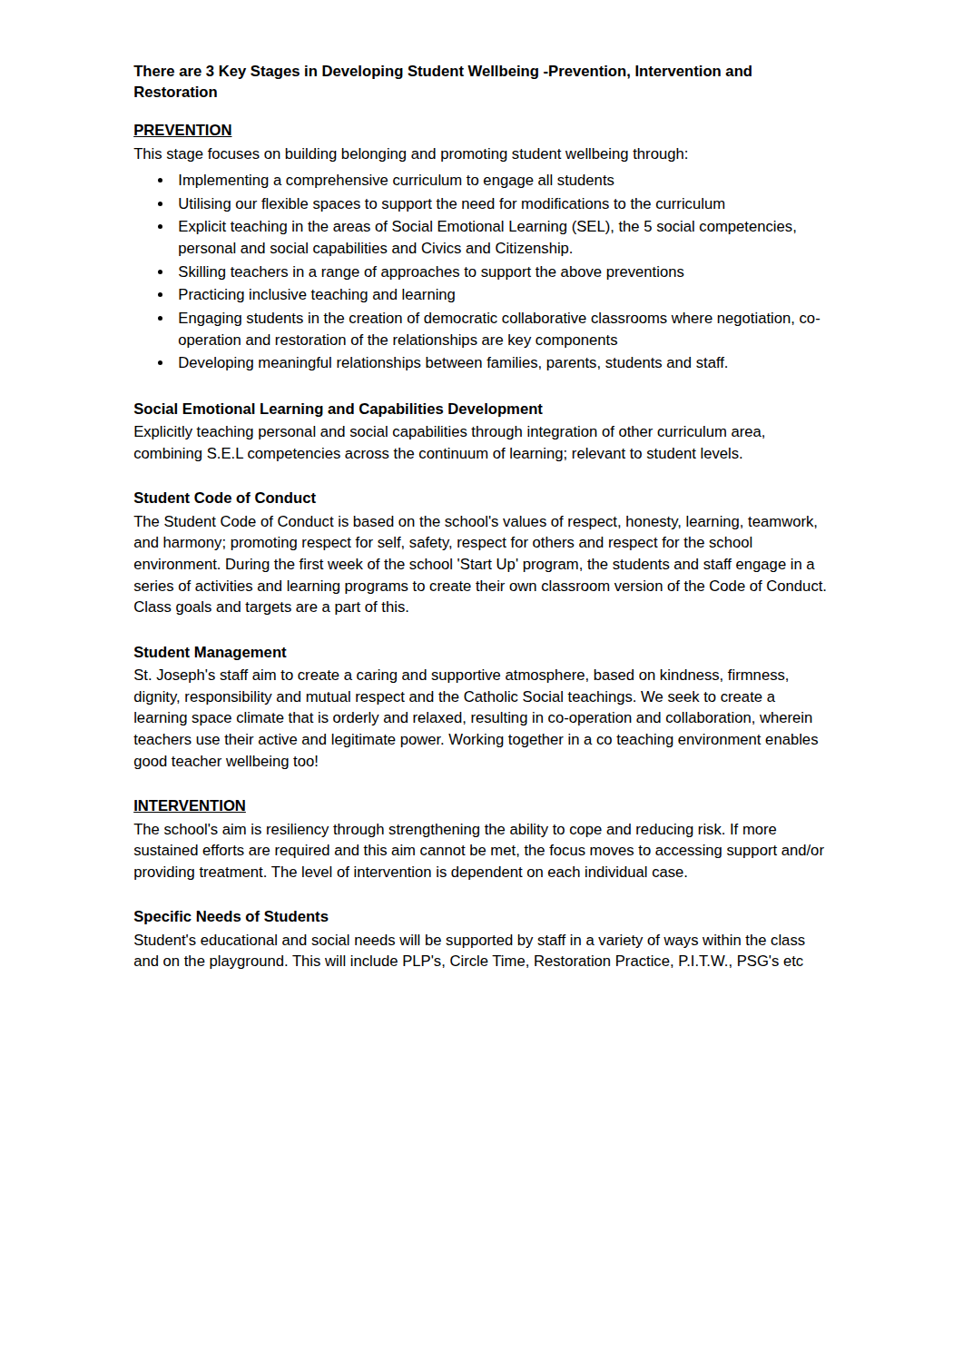There are 3 Key Stages in Developing Student Wellbeing -Prevention, Intervention and Restoration
PREVENTION
This stage focuses on building belonging and promoting student wellbeing through:
Implementing a comprehensive curriculum to engage all students
Utilising our flexible spaces to support the need for modifications to the curriculum
Explicit teaching in the areas of Social Emotional Learning (SEL), the 5 social competencies, personal and social capabilities and Civics and Citizenship.
Skilling teachers in a range of approaches to support the above preventions
Practicing inclusive teaching and learning
Engaging students in the creation of democratic collaborative classrooms where negotiation, co-operation and restoration of the relationships are key components
Developing meaningful relationships between families, parents, students and staff.
Social Emotional Learning and Capabilities Development
Explicitly teaching personal and social capabilities through integration of other curriculum area, combining S.E.L competencies across the continuum of learning; relevant to student levels.
Student Code of Conduct
The Student Code of Conduct is based on the school's values of respect, honesty, learning, teamwork, and harmony; promoting respect for self, safety, respect for others and respect for the school environment. During the first week of the school 'Start Up' program, the students and staff engage in a series of activities and learning programs to create their own classroom version of the Code of Conduct. Class goals and targets are a part of this.
Student Management
St. Joseph's staff aim to create a caring and supportive atmosphere, based on kindness, firmness, dignity, responsibility and mutual respect and the Catholic Social teachings. We seek to create a learning space climate that is orderly and relaxed, resulting in co-operation and collaboration, wherein teachers use their active and legitimate power. Working together in a co teaching environment enables good teacher wellbeing too!
INTERVENTION
The school's aim is resiliency through strengthening the ability to cope and reducing risk. If more sustained efforts are required and this aim cannot be met, the focus moves to accessing support and/or providing treatment. The level of intervention is dependent on each individual case.
Specific Needs of Students
Student's educational and social needs will be supported by staff in a variety of ways within the class and on the playground. This will include PLP's, Circle Time, Restoration Practice, P.I.T.W., PSG's etc